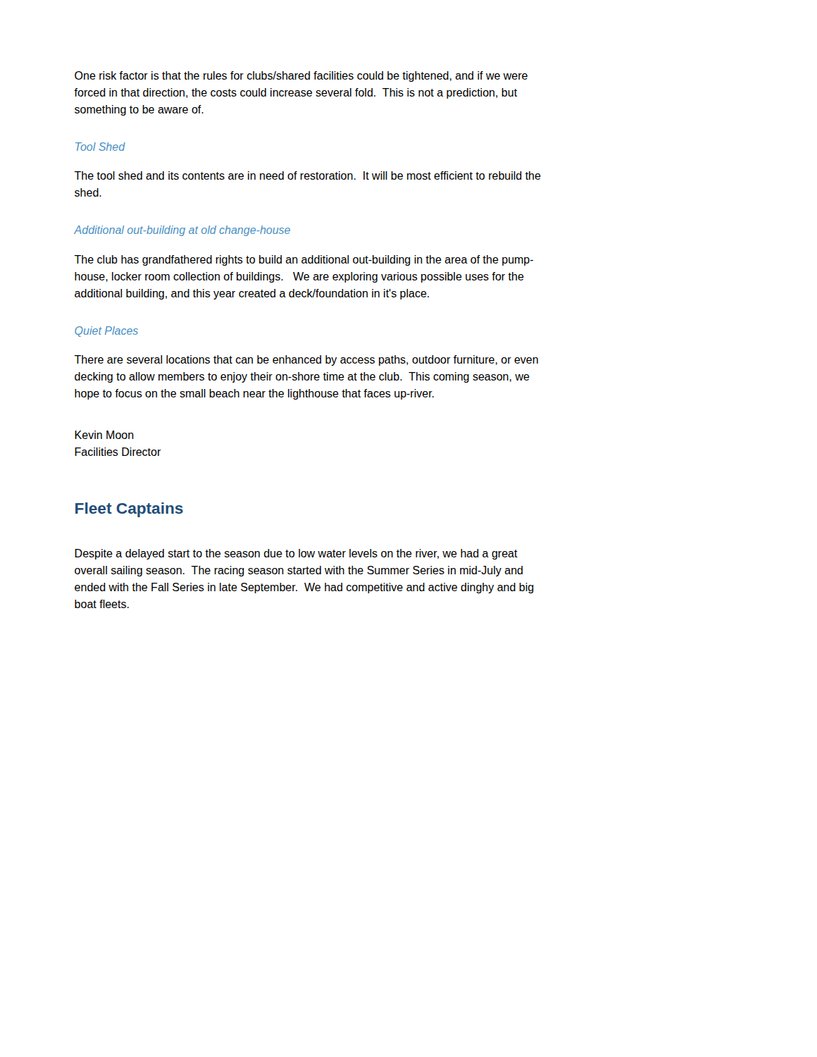One risk factor is that the rules for clubs/shared facilities could be tightened, and if we were forced in that direction, the costs could increase several fold. This is not a prediction, but something to be aware of.
Tool Shed
The tool shed and its contents are in need of restoration. It will be most efficient to rebuild the shed.
Additional out-building at old change-house
The club has grandfathered rights to build an additional out-building in the area of the pump-house, locker room collection of buildings. We are exploring various possible uses for the additional building, and this year created a deck/foundation in it's place.
Quiet Places
There are several locations that can be enhanced by access paths, outdoor furniture, or even decking to allow members to enjoy their on-shore time at the club. This coming season, we hope to focus on the small beach near the lighthouse that faces up-river.
Kevin Moon Facilities Director
Fleet Captains
Despite a delayed start to the season due to low water levels on the river, we had a great overall sailing season. The racing season started with the Summer Series in mid-July and ended with the Fall Series in late September. We had competitive and active dinghy and big boat fleets.